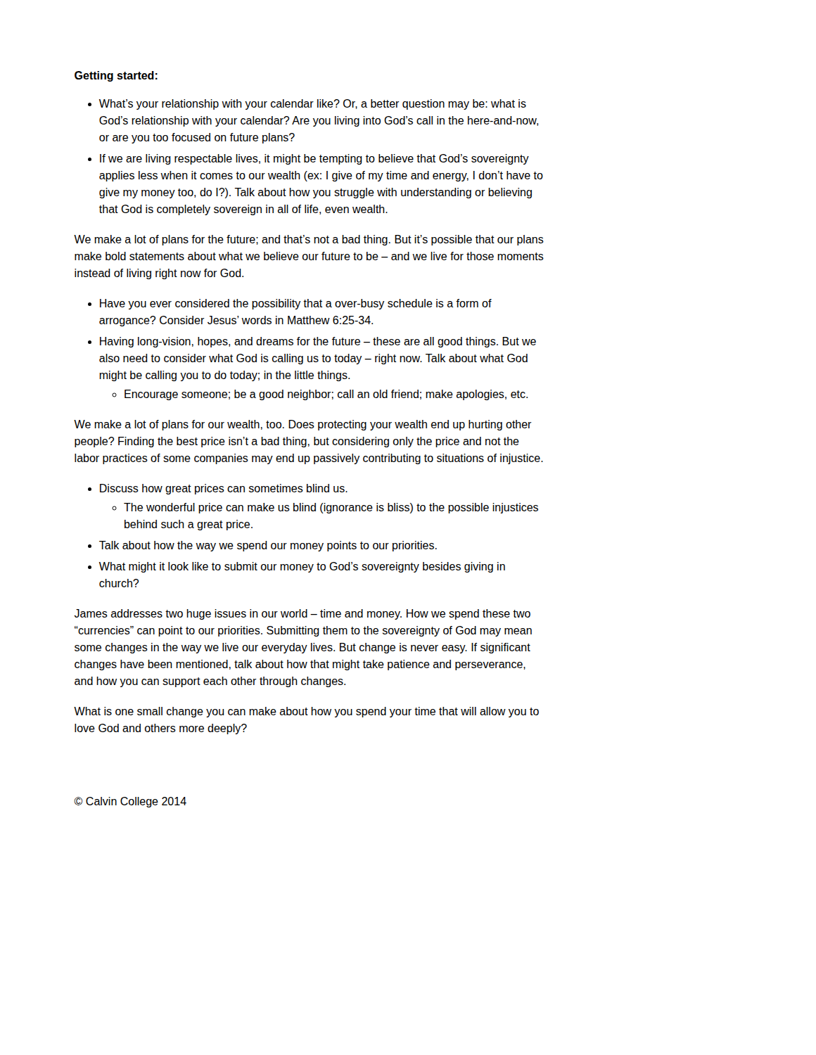Getting started:
What’s your relationship with your calendar like? Or, a better question may be: what is God’s relationship with your calendar? Are you living into God’s call in the here-and-now, or are you too focused on future plans?
If we are living respectable lives, it might be tempting to believe that God’s sovereignty applies less when it comes to our wealth (ex: I give of my time and energy, I don’t have to give my money too, do I?). Talk about how you struggle with understanding or believing that God is completely sovereign in all of life, even wealth.
We make a lot of plans for the future; and that’s not a bad thing. But it’s possible that our plans make bold statements about what we believe our future to be – and we live for those moments instead of living right now for God.
Have you ever considered the possibility that a over-busy schedule is a form of arrogance? Consider Jesus’ words in Matthew 6:25-34.
Having long-vision, hopes, and dreams for the future – these are all good things. But we also need to consider what God is calling us to today – right now. Talk about what God might be calling you to do today; in the little things.
Encourage someone; be a good neighbor; call an old friend; make apologies, etc.
We make a lot of plans for our wealth, too. Does protecting your wealth end up hurting other people? Finding the best price isn’t a bad thing, but considering only the price and not the labor practices of some companies may end up passively contributing to situations of injustice.
Discuss how great prices can sometimes blind us.
The wonderful price can make us blind (ignorance is bliss) to the possible injustices behind such a great price.
Talk about how the way we spend our money points to our priorities.
What might it look like to submit our money to God’s sovereignty besides giving in church?
James addresses two huge issues in our world – time and money. How we spend these two “currencies” can point to our priorities. Submitting them to the sovereignty of God may mean some changes in the way we live our everyday lives. But change is never easy. If significant changes have been mentioned, talk about how that might take patience and perseverance, and how you can support each other through changes.
What is one small change you can make about how you spend your time that will allow you to love God and others more deeply?
© Calvin College 2014